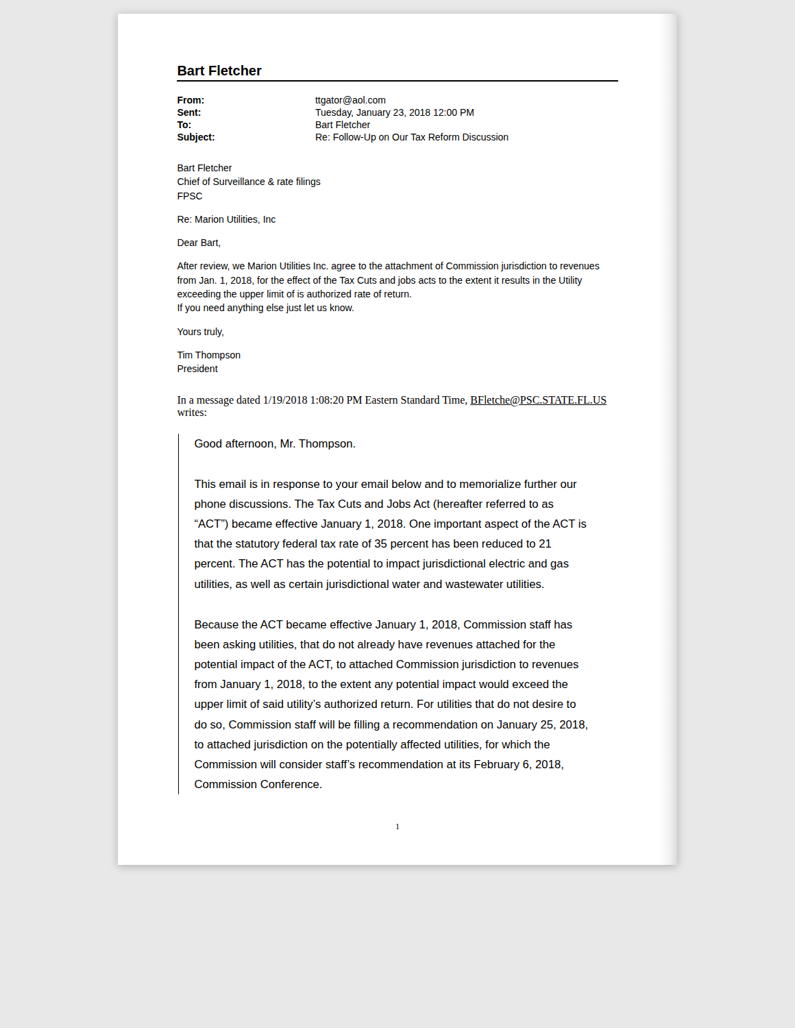Bart Fletcher
| From: | ttgator@aol.com |
| Sent: | Tuesday, January 23, 2018 12:00 PM |
| To: | Bart Fletcher |
| Subject: | Re: Follow-Up on Our Tax Reform Discussion |
Bart Fletcher
Chief of Surveillance & rate filings
FPSC
Re: Marion Utilities, Inc
Dear Bart,
After review, we Marion Utilities Inc. agree to the attachment of Commission jurisdiction to revenues from Jan. 1, 2018, for the effect of the Tax Cuts and jobs acts to the extent it results in the Utility exceeding the upper limit of is authorized rate of return.
If you need anything else just let us know.
Yours truly,
Tim Thompson
President
In a message dated 1/19/2018 1:08:20 PM Eastern Standard Time, BFletche@PSC.STATE.FL.US writes:
Good afternoon, Mr. Thompson.
This email is in response to your email below and to memorialize further our phone discussions. The Tax Cuts and Jobs Act (hereafter referred to as “ACT”) became effective January 1, 2018. One important aspect of the ACT is that the statutory federal tax rate of 35 percent has been reduced to 21 percent. The ACT has the potential to impact jurisdictional electric and gas utilities, as well as certain jurisdictional water and wastewater utilities.
Because the ACT became effective January 1, 2018, Commission staff has been asking utilities, that do not already have revenues attached for the potential impact of the ACT, to attached Commission jurisdiction to revenues from January 1, 2018, to the extent any potential impact would exceed the upper limit of said utility’s authorized return. For utilities that do not desire to do so, Commission staff will be filling a recommendation on January 25, 2018, to attached jurisdiction on the potentially affected utilities, for which the Commission will consider staff’s recommendation at its February 6, 2018, Commission Conference.
1